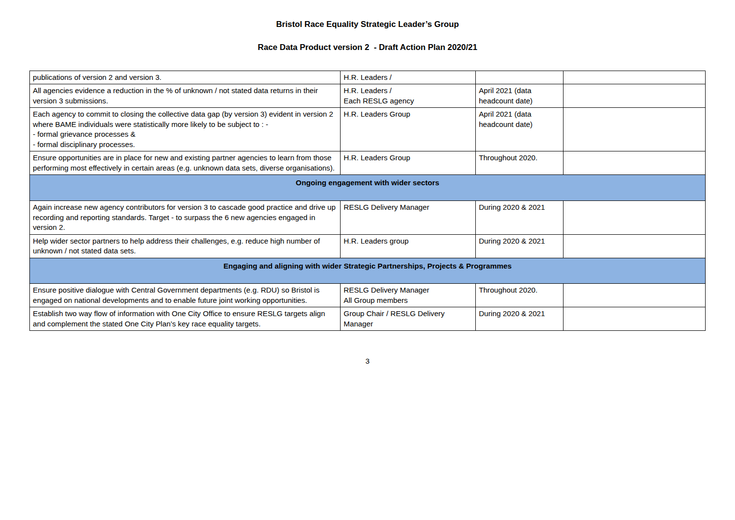Bristol Race Equality Strategic Leader’s Group
Race Data Product version 2 - Draft Action Plan 2020/21
| publications of version 2 and version 3. | H.R. Leaders / | | |
| All agencies evidence a reduction in the % of unknown / not stated data returns in their version 3 submissions. | H.R. Leaders / Each RESLG agency | April 2021 (data headcount date) | |
| Each agency to commit to closing the collective data gap (by version 3) evident in version 2 where BAME individuals were statistically more likely to be subject to : - - formal grievance processes & - formal disciplinary processes. | H.R. Leaders Group | April 2021 (data headcount date) | |
| Ensure opportunities are in place for new and existing partner agencies to learn from those performing most effectively in certain areas (e.g. unknown data sets, diverse organisations). | H.R. Leaders Group | Throughout 2020. | |
| Ongoing engagement with wider sectors |
| Again increase new agency contributors for version 3 to cascade good practice and drive up recording and reporting standards. Target - to surpass the 6 new agencies engaged in version 2. | RESLG Delivery Manager | During 2020 & 2021 | |
| Help wider sector partners to help address their challenges, e.g. reduce high number of unknown / not stated data sets. | H.R. Leaders group | During 2020 & 2021 | |
| Engaging and aligning with wider Strategic Partnerships, Projects & Programmes |
| Ensure positive dialogue with Central Government departments (e.g. RDU) so Bristol is engaged on national developments and to enable future joint working opportunities. | RESLG Delivery Manager All Group members | Throughout 2020. | |
| Establish two way flow of information with One City Office to ensure RESLG targets align and complement the stated One City Plan’s key race equality targets. | Group Chair / RESLG Delivery Manager | During 2020 & 2021 | |
3